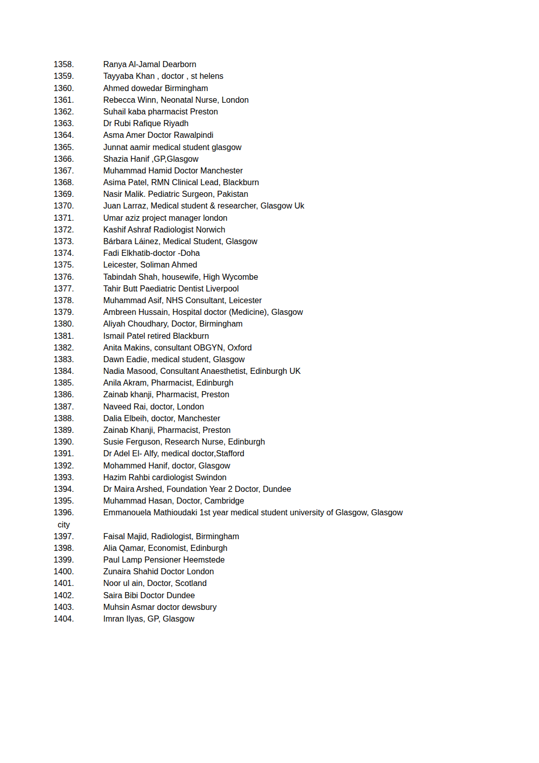Ranya Al-Jamal Dearborn
Tayyaba Khan , doctor , st helens
Ahmed dowedar Birmingham
Rebecca Winn, Neonatal Nurse, London
Suhail kaba pharmacist Preston
Dr Rubi Rafique Riyadh
Asma Amer Doctor Rawalpindi
Junnat aamir medical student glasgow
Shazia Hanif ,GP,Glasgow
Muhammad Hamid Doctor Manchester
Asima Patel, RMN Clinical Lead, Blackburn
Nasir Malik. Pediatric Surgeon, Pakistan
Juan Larraz, Medical student & researcher, Glasgow Uk
Umar aziz project manager london
Kashif Ashraf Radiologist Norwich
Bárbara Láinez, Medical Student, Glasgow
Fadi Elkhatib-doctor -Doha
Leicester, Soliman Ahmed
Tabindah Shah, housewife, High Wycombe
Tahir Butt Paediatric Dentist Liverpool
Muhammad Asif, NHS Consultant, Leicester
Ambreen Hussain, Hospital doctor (Medicine), Glasgow
Aliyah Choudhary, Doctor, Birmingham
Ismail Patel retired Blackburn
Anita Makins, consultant OBGYN, Oxford
Dawn Eadie, medical student, Glasgow
Nadia Masood, Consultant Anaesthetist, Edinburgh UK
Anila Akram, Pharmacist, Edinburgh
Zainab khanji, Pharmacist, Preston
Naveed Rai, doctor, London
Dalia Elbeih, doctor, Manchester
Zainab Khanji, Pharmacist, Preston
Susie Ferguson, Research Nurse, Edinburgh
Dr Adel El- Alfy, medical doctor,Stafford
Mohammed Hanif, doctor, Glasgow
Hazim Rahbi cardiologist Swindon
Dr Maira Arshed, Foundation Year 2 Doctor, Dundee
Muhammad Hasan, Doctor, Cambridge
Emmanouela Mathioudaki 1st year medical student university of Glasgow, Glasgow city
Faisal Majid, Radiologist, Birmingham
Alia Qamar, Economist, Edinburgh
Paul Lamp Pensioner Heemstede
Zunaira Shahid Doctor London
Noor ul ain, Doctor, Scotland
Saira Bibi Doctor Dundee
Muhsin Asmar doctor dewsbury
Imran Ilyas, GP, Glasgow